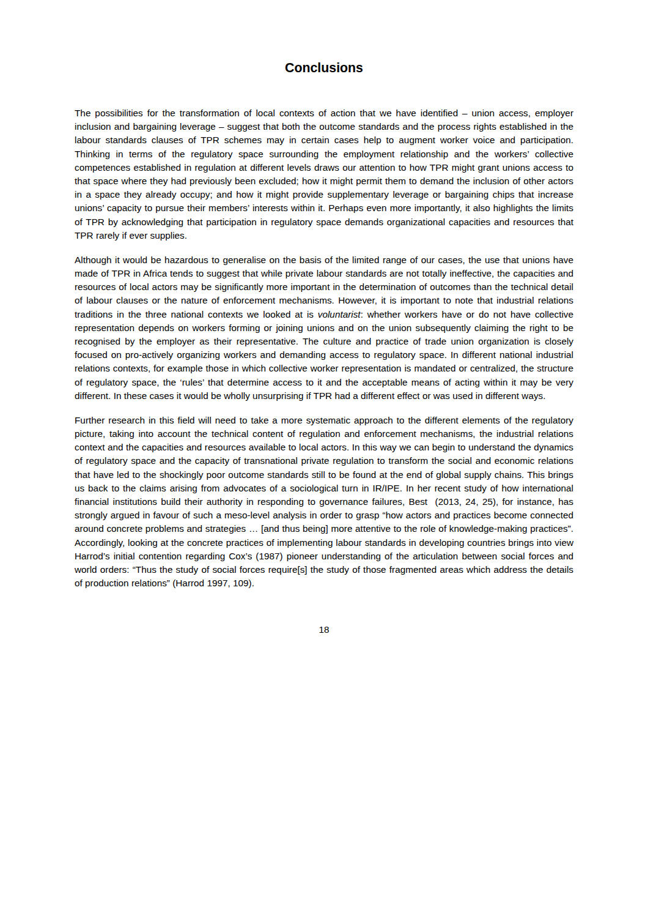Conclusions
The possibilities for the transformation of local contexts of action that we have identified – union access, employer inclusion and bargaining leverage – suggest that both the outcome standards and the process rights established in the labour standards clauses of TPR schemes may in certain cases help to augment worker voice and participation. Thinking in terms of the regulatory space surrounding the employment relationship and the workers’ collective competences established in regulation at different levels draws our attention to how TPR might grant unions access to that space where they had previously been excluded; how it might permit them to demand the inclusion of other actors in a space they already occupy; and how it might provide supplementary leverage or bargaining chips that increase unions’ capacity to pursue their members’ interests within it. Perhaps even more importantly, it also highlights the limits of TPR by acknowledging that participation in regulatory space demands organizational capacities and resources that TPR rarely if ever supplies.
Although it would be hazardous to generalise on the basis of the limited range of our cases, the use that unions have made of TPR in Africa tends to suggest that while private labour standards are not totally ineffective, the capacities and resources of local actors may be significantly more important in the determination of outcomes than the technical detail of labour clauses or the nature of enforcement mechanisms. However, it is important to note that industrial relations traditions in the three national contexts we looked at is voluntarist: whether workers have or do not have collective representation depends on workers forming or joining unions and on the union subsequently claiming the right to be recognised by the employer as their representative. The culture and practice of trade union organization is closely focused on pro-actively organizing workers and demanding access to regulatory space. In different national industrial relations contexts, for example those in which collective worker representation is mandated or centralized, the structure of regulatory space, the ‘rules’ that determine access to it and the acceptable means of acting within it may be very different. In these cases it would be wholly unsurprising if TPR had a different effect or was used in different ways.
Further research in this field will need to take a more systematic approach to the different elements of the regulatory picture, taking into account the technical content of regulation and enforcement mechanisms, the industrial relations context and the capacities and resources available to local actors. In this way we can begin to understand the dynamics of regulatory space and the capacity of transnational private regulation to transform the social and economic relations that have led to the shockingly poor outcome standards still to be found at the end of global supply chains. This brings us back to the claims arising from advocates of a sociological turn in IR/IPE. In her recent study of how international financial institutions build their authority in responding to governance failures, Best (2013, 24, 25), for instance, has strongly argued in favour of such a meso-level analysis in order to grasp “how actors and practices become connected around concrete problems and strategies … [and thus being] more attentive to the role of knowledge-making practices”. Accordingly, looking at the concrete practices of implementing labour standards in developing countries brings into view Harrod’s initial contention regarding Cox’s (1987) pioneer understanding of the articulation between social forces and world orders: “Thus the study of social forces require[s] the study of those fragmented areas which address the details of production relations” (Harrod 1997, 109).
18